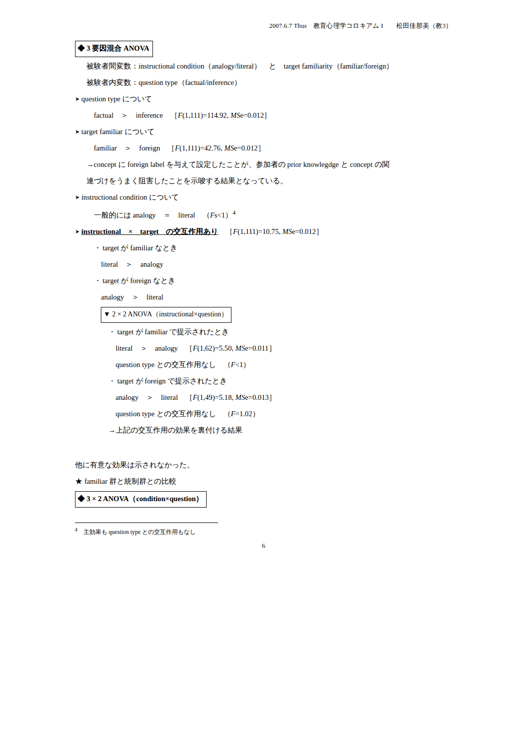2007.6.7 Thus　教育心理学コロキアム I　　松田佳那美（教3）
◆ 3 要因混合 ANOVA
被験者間変数：instructional condition（analogy/literal）　と　target familiarity（familiar/foreign）
被験者内変数：question type（factual/inference）
question type について
factual　＞　inference　［F(1,111)=114.92, MSe=0.012］
target familiar について
familiar　＞　foreign　［F(1,111)=42.76, MSe=0.012］
→concept に foreign label を与えて設定したことが、参加者の prior knowlegdge と concept の関
連づけをうまく阻害したことを示唆する結果となっている。
instructional condition について
一般的には analogy　＝　literal　（Fs<1）4
instructional　×　target　の交互作用あり　［F(1,111)=10.75, MSe=0.012］
target が familiar なとき
literal　＞　analogy
target が foreign なとき
analogy　＞　literal
▼ 2 × 2 ANOVA（instructional×question）
target が familiar で提示されたとき
literal　＞　analogy　［F(1,62)=5.50, MSe=0.011］
question type との交互作用なし　（F<1）
target が foreign で提示されたとき
analogy　＞　literal　［F(1,49)=5.18, MSe=0.013］
question type との交互作用なし　（F=1.02）
→上記の交互作用の効果を裏付ける結果
他に有意な効果は示されなかった。
familiar 群と統制群との比較
◆ 3 × 2 ANOVA（condition×question）
4　主効果も question type との交互作用もなし
6